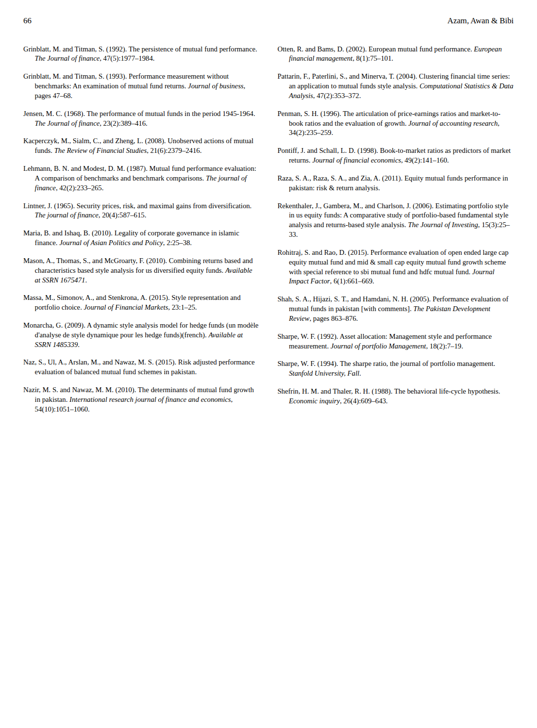66 Azam, Awan & Bibi
Grinblatt, M. and Titman, S. (1992). The persistence of mutual fund performance. The Journal of finance, 47(5):1977–1984.
Grinblatt, M. and Titman, S. (1993). Performance measurement without benchmarks: An examination of mutual fund returns. Journal of business, pages 47–68.
Jensen, M. C. (1968). The performance of mutual funds in the period 1945-1964. The Journal of finance, 23(2):389–416.
Kacperczyk, M., Sialm, C., and Zheng, L. (2008). Unobserved actions of mutual funds. The Review of Financial Studies, 21(6):2379–2416.
Lehmann, B. N. and Modest, D. M. (1987). Mutual fund performance evaluation: A comparison of benchmarks and benchmark comparisons. The journal of finance, 42(2):233–265.
Lintner, J. (1965). Security prices, risk, and maximal gains from diversification. The journal of finance, 20(4):587–615.
Maria, B. and Ishaq, B. (2010). Legality of corporate governance in islamic finance. Journal of Asian Politics and Policy, 2:25–38.
Mason, A., Thomas, S., and McGroarty, F. (2010). Combining returns based and characteristics based style analysis for us diversified equity funds. Available at SSRN 1675471.
Massa, M., Simonov, A., and Stenkrona, A. (2015). Style representation and portfolio choice. Journal of Financial Markets, 23:1–25.
Monarcha, G. (2009). A dynamic style analysis model for hedge funds (un modèle d'analyse de style dynamique pour les hedge funds)(french). Available at SSRN 1485339.
Naz, S., Ul, A., Arslan, M., and Nawaz, M. S. (2015). Risk adjusted performance evaluation of balanced mutual fund schemes in pakistan.
Nazir, M. S. and Nawaz, M. M. (2010). The determinants of mutual fund growth in pakistan. International research journal of finance and economics, 54(10):1051–1060.
Otten, R. and Bams, D. (2002). European mutual fund performance. European financial management, 8(1):75–101.
Pattarin, F., Paterlini, S., and Minerva, T. (2004). Clustering financial time series: an application to mutual funds style analysis. Computational Statistics & Data Analysis, 47(2):353–372.
Penman, S. H. (1996). The articulation of price-earnings ratios and market-to-book ratios and the evaluation of growth. Journal of accounting research, 34(2):235–259.
Pontiff, J. and Schall, L. D. (1998). Book-to-market ratios as predictors of market returns. Journal of financial economics, 49(2):141–160.
Raza, S. A., Raza, S. A., and Zia, A. (2011). Equity mutual funds performance in pakistan: risk & return analysis.
Rekenthaler, J., Gambera, M., and Charlson, J. (2006). Estimating portfolio style in us equity funds: A comparative study of portfolio-based fundamental style analysis and returns-based style analysis. The Journal of Investing, 15(3):25–33.
Rohitraj, S. and Rao, D. (2015). Performance evaluation of open ended large cap equity mutual fund and mid & small cap equity mutual fund growth scheme with special reference to sbi mutual fund and hdfc mutual fund. Journal Impact Factor, 6(1):661–669.
Shah, S. A., Hijazi, S. T., and Hamdani, N. H. (2005). Performance evaluation of mutual funds in pakistan [with comments]. The Pakistan Development Review, pages 863–876.
Sharpe, W. F. (1992). Asset allocation: Management style and performance measurement. Journal of portfolio Management, 18(2):7–19.
Sharpe, W. F. (1994). The sharpe ratio, the journal of portfolio management. Stanfold University, Fall.
Shefrin, H. M. and Thaler, R. H. (1988). The behavioral life-cycle hypothesis. Economic inquiry, 26(4):609–643.